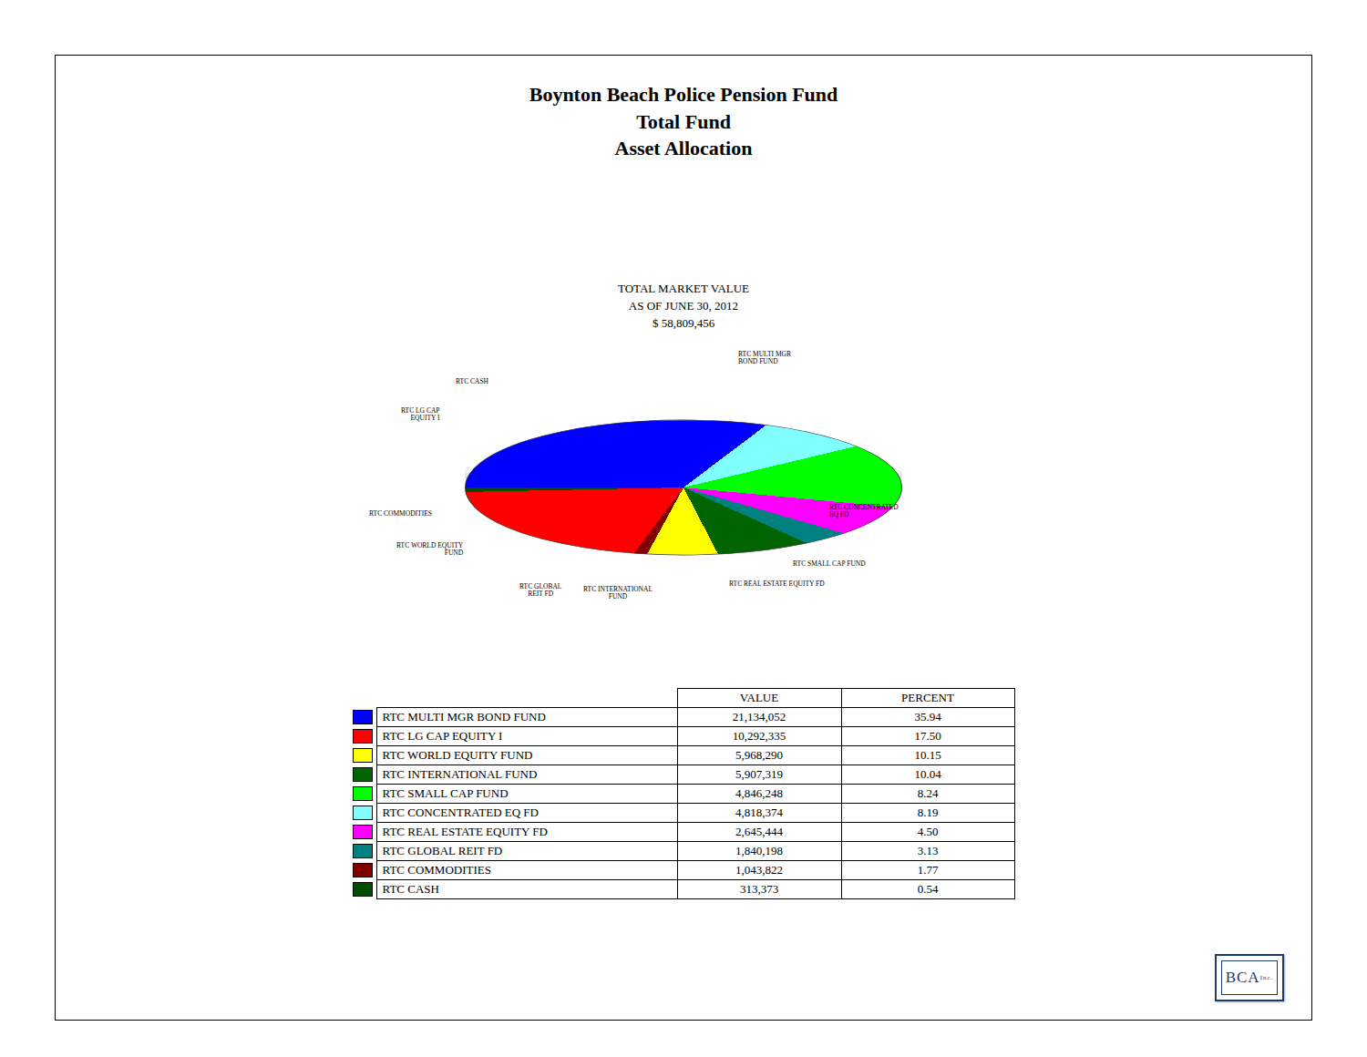Boynton Beach Police Pension Fund
Total Fund
Asset Allocation
TOTAL MARKET VALUE
AS OF JUNE 30, 2012
$ 58,809,456
RTC MULTI MGR
BOND FUND
RTC CASH
RTC LG CAP
EQUITY I
RTC COMMODITIES
RTC WORLD EQUITY
FUND
RTC GLOBAL
REIT FD
RTC INTERNATIONAL
FUND
RTC REAL ESTATE EQUITY FD
RTC SMALL CAP FUND
RTC CONCENTRATED
EQ FD
| | | VALUE | PERCENT |
| | RTC MULTI MGR BOND FUND | 21,134,052 | 35.94 |
| | RTC LG CAP EQUITY I | 10,292,335 | 17.50 |
| | RTC WORLD EQUITY FUND | 5,968,290 | 10.15 |
| | RTC INTERNATIONAL FUND | 5,907,319 | 10.04 |
| | RTC SMALL CAP FUND | 4,846,248 | 8.24 |
| | RTC CONCENTRATED EQ FD | 4,818,374 | 8.19 |
| | RTC REAL ESTATE EQUITY FD | 2,645,444 | 4.50 |
| | RTC GLOBAL REIT FD | 1,840,198 | 3.13 |
| | RTC COMMODITIES | 1,043,822 | 1.77 |
| | RTC CASH | 313,373 | 0.54 |
BCAInc.